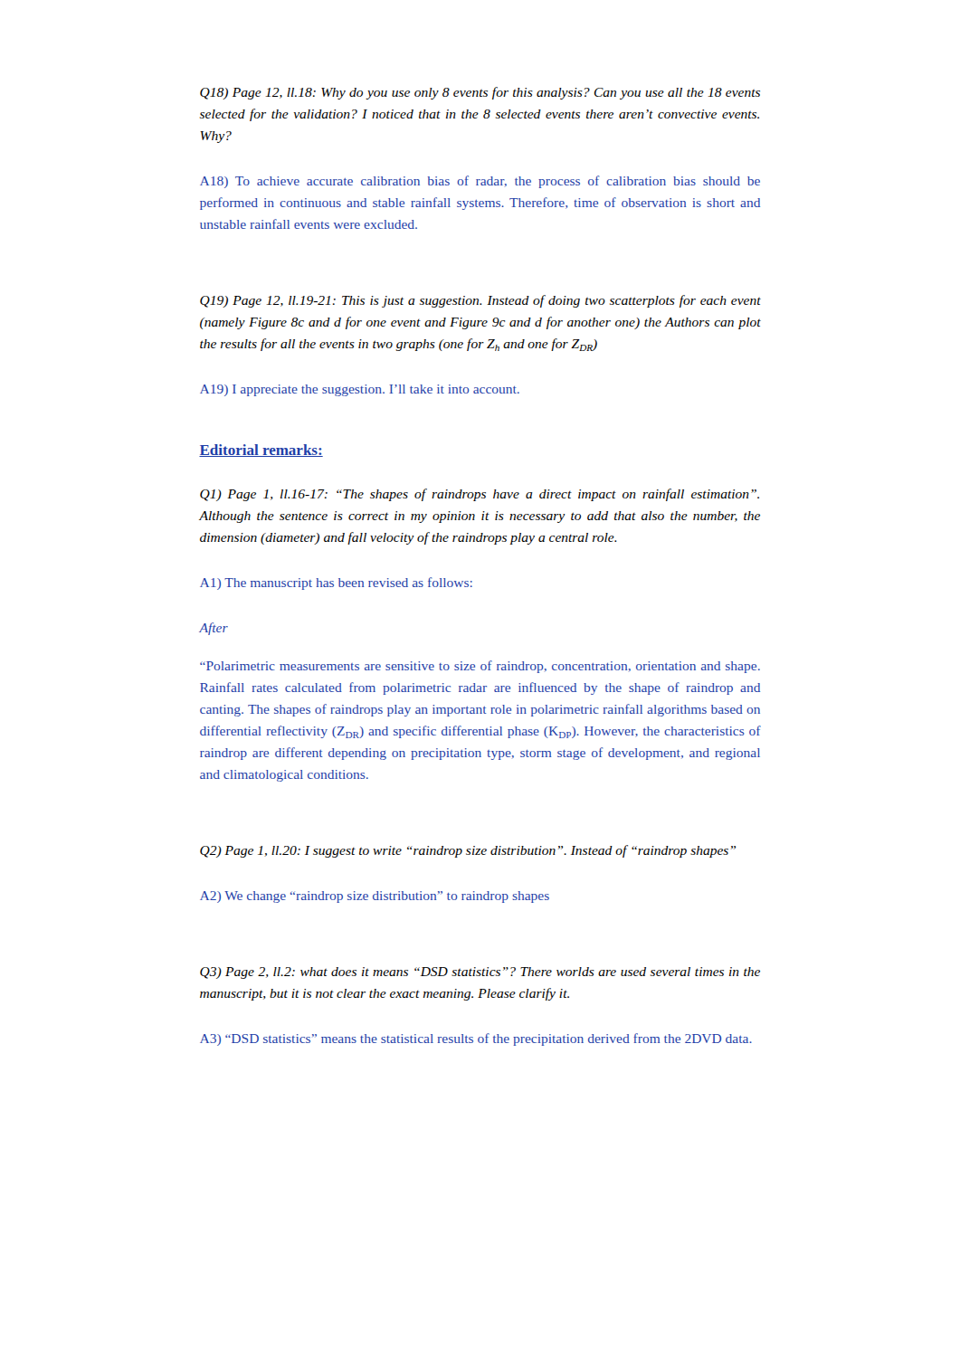Q18) Page 12, ll.18: Why do you use only 8 events for this analysis? Can you use all the 18 events selected for the validation? I noticed that in the 8 selected events there arenʼt convective events. Why?
A18) To achieve accurate calibration bias of radar, the process of calibration bias should be performed in continuous and stable rainfall systems. Therefore, time of observation is short and unstable rainfall events were excluded.
Q19) Page 12, ll.19-21: This is just a suggestion. Instead of doing two scatterplots for each event (namely Figure 8c and d for one event and Figure 9c and d for another one) the Authors can plot the results for all the events in two graphs (one for Zh and one for ZDR)
A19) I appreciate the suggestion. I’ll take it into account.
Editorial remarks:
Q1) Page 1, ll.16-17: “The shapes of raindrops have a direct impact on rainfall estimation”. Although the sentence is correct in my opinion it is necessary to add that also the number, the dimension (diameter) and fall velocity of the raindrops play a central role.
A1) The manuscript has been revised as follows:
After
“Polarimetric measurements are sensitive to size of raindrop, concentration, orientation and shape. Rainfall rates calculated from polarimetric radar are influenced by the shape of raindrop and canting. The shapes of raindrops play an important role in polarimetric rainfall algorithms based on differential reflectivity (ZDR) and specific differential phase (KDP). However, the characteristics of raindrop are different depending on precipitation type, storm stage of development, and regional and climatological conditions.
Q2) Page 1, ll.20: I suggest to write “raindrop size distribution”. Instead of “raindrop shapes”
A2) We change “raindrop size distribution” to raindrop shapes
Q3) Page 2, ll.2: what does it means “DSD statistics”? There worlds are used several times in the manuscript, but it is not clear the exact meaning. Please clarify it.
A3) “DSD statistics” means the statistical results of the precipitation derived from the 2DVD data.